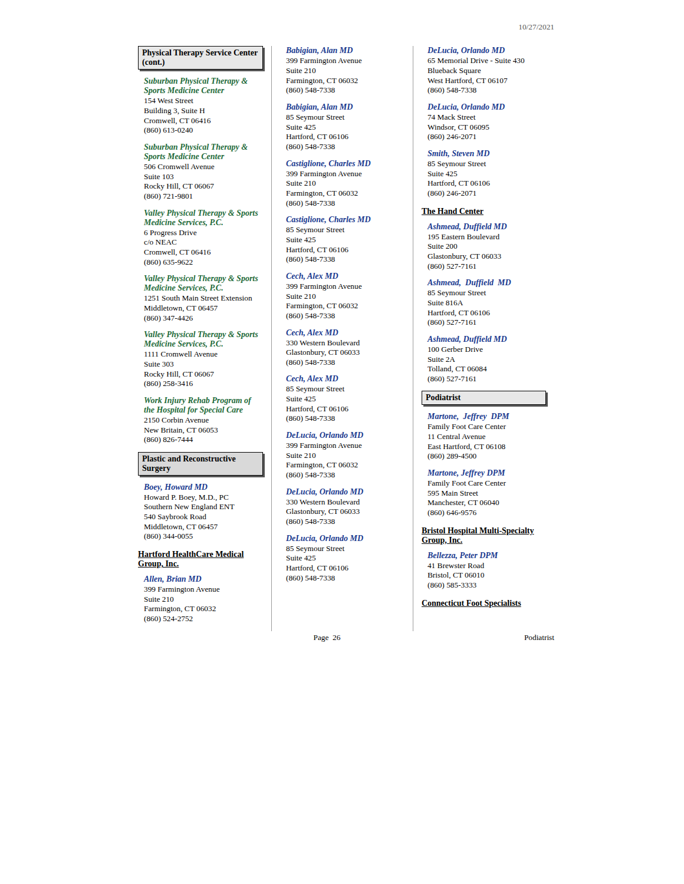10/27/2021
Physical Therapy Service Center (cont.)
Suburban Physical Therapy & Sports Medicine Center
154 West Street
Building 3, Suite H
Cromwell, CT 06416
(860) 613-0240
Suburban Physical Therapy & Sports Medicine Center
506 Cromwell Avenue
Suite 103
Rocky Hill, CT 06067
(860) 721-9801
Valley Physical Therapy & Sports Medicine Services, P.C.
6 Progress Drive
c/o NEAC
Cromwell, CT 06416
(860) 635-9622
Valley Physical Therapy & Sports Medicine Services, P.C.
1251 South Main Street Extension
Middletown, CT 06457
(860) 347-4426
Valley Physical Therapy & Sports Medicine Services, P.C.
1111 Cromwell Avenue
Suite 303
Rocky Hill, CT 06067
(860) 258-3416
Work Injury Rehab Program of the Hospital for Special Care
2150 Corbin Avenue
New Britain, CT 06053
(860) 826-7444
Plastic and Reconstructive Surgery
Boey, Howard MD
Howard P. Boey, M.D., PC
Southern New England ENT
540 Saybrook Road
Middletown, CT 06457
(860) 344-0055
Hartford HealthCare Medical Group, Inc.
Allen, Brian MD
399 Farmington Avenue
Suite 210
Farmington, CT 06032
(860) 524-2752
Babigian, Alan MD
399 Farmington Avenue
Suite 210
Farmington, CT 06032
(860) 548-7338
Babigian, Alan MD
85 Seymour Street
Suite 425
Hartford, CT 06106
(860) 548-7338
Castiglione, Charles MD
399 Farmington Avenue
Suite 210
Farmington, CT 06032
(860) 548-7338
Castiglione, Charles MD
85 Seymour Street
Suite 425
Hartford, CT 06106
(860) 548-7338
Cech, Alex MD
399 Farmington Avenue
Suite 210
Farmington, CT 06032
(860) 548-7338
Cech, Alex MD
330 Western Boulevard
Glastonbury, CT 06033
(860) 548-7338
Cech, Alex MD
85 Seymour Street
Suite 425
Hartford, CT 06106
(860) 548-7338
DeLucia, Orlando MD
399 Farmington Avenue
Suite 210
Farmington, CT 06032
(860) 548-7338
DeLucia, Orlando MD
330 Western Boulevard
Glastonbury, CT 06033
(860) 548-7338
DeLucia, Orlando MD
85 Seymour Street
Suite 425
Hartford, CT 06106
(860) 548-7338
DeLucia, Orlando MD
65 Memorial Drive - Suite 430
Blueback Square
West Hartford, CT 06107
(860) 548-7338
DeLucia, Orlando MD
74 Mack Street
Windsor, CT 06095
(860) 246-2071
Smith, Steven MD
85 Seymour Street
Suite 425
Hartford, CT 06106
(860) 246-2071
The Hand Center
Ashmead, Duffield MD
195 Eastern Boulevard
Suite 200
Glastonbury, CT 06033
(860) 527-7161
Ashmead, Duffield MD
85 Seymour Street
Suite 816A
Hartford, CT 06106
(860) 527-7161
Ashmead, Duffield MD
100 Gerber Drive
Suite 2A
Tolland, CT 06084
(860) 527-7161
Podiatrist
Martone, Jeffrey DPM
Family Foot Care Center
11 Central Avenue
East Hartford, CT 06108
(860) 289-4500
Martone, Jeffrey DPM
Family Foot Care Center
595 Main Street
Manchester, CT 06040
(860) 646-9576
Bristol Hospital Multi-Specialty Group, Inc.
Bellezza, Peter DPM
41 Brewster Road
Bristol, CT 06010
(860) 585-3333
Connecticut Foot Specialists
Page 26 Podiatrist